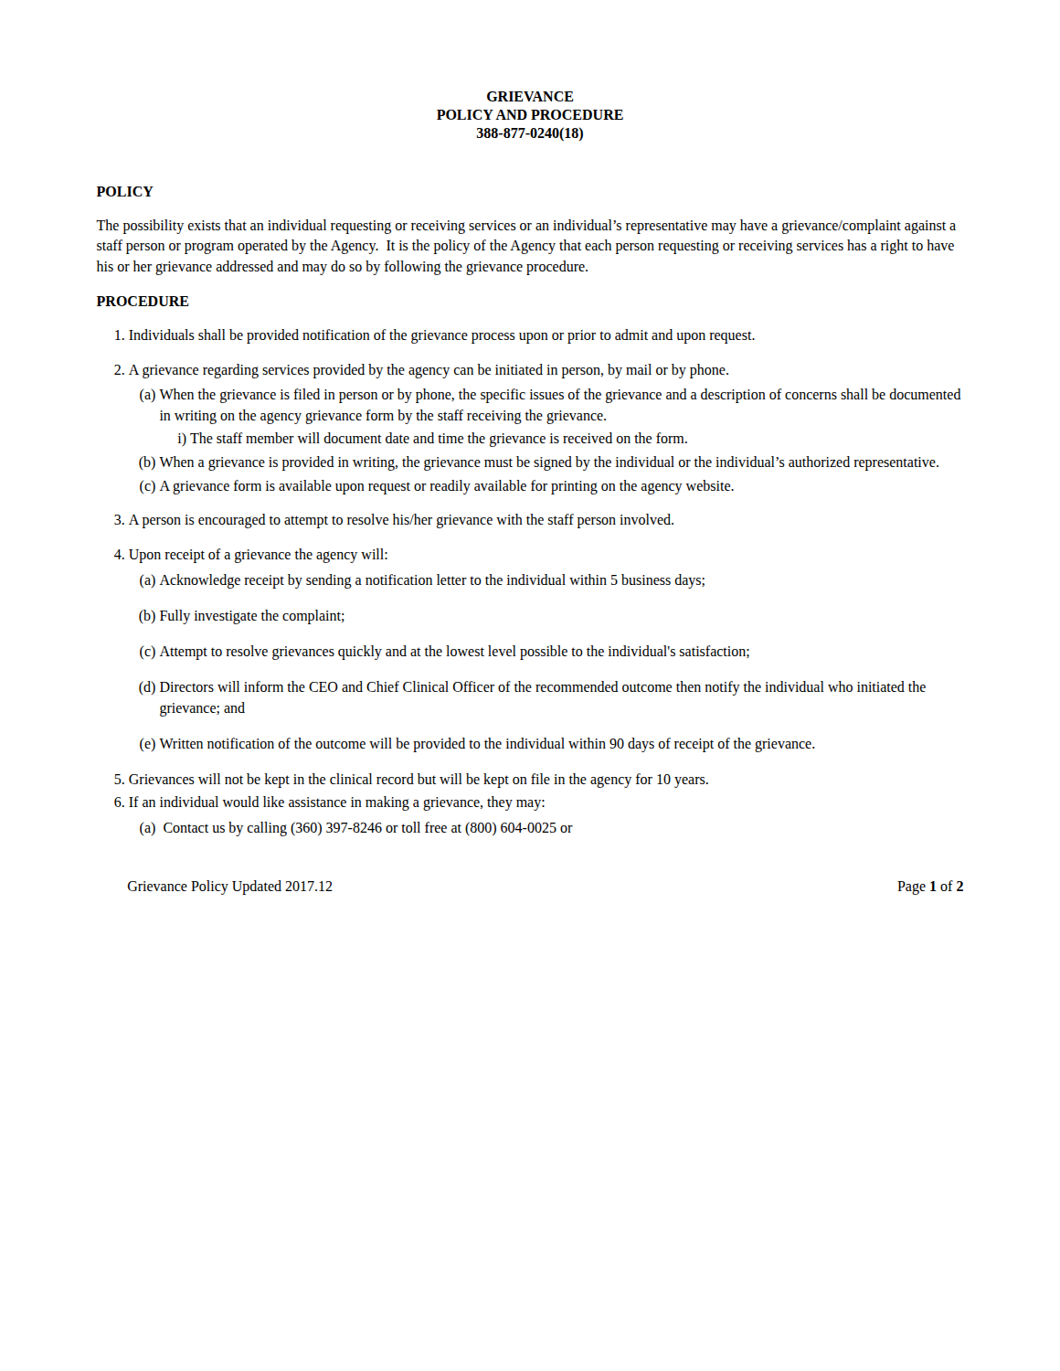GRIEVANCE
POLICY AND PROCEDURE
388-877-0240(18)
POLICY
The possibility exists that an individual requesting or receiving services or an individual’s representative may have a grievance/complaint against a staff person or program operated by the Agency. It is the policy of the Agency that each person requesting or receiving services has a right to have his or her grievance addressed and may do so by following the grievance procedure.
PROCEDURE
Individuals shall be provided notification of the grievance process upon or prior to admit and upon request.
A grievance regarding services provided by the agency can be initiated in person, by mail or by phone.
When the grievance is filed in person or by phone, the specific issues of the grievance and a description of concerns shall be documented in writing on the agency grievance form by the staff receiving the grievance.
The staff member will document date and time the grievance is received on the form.
When a grievance is provided in writing, the grievance must be signed by the individual or the individual’s authorized representative.
A grievance form is available upon request or readily available for printing on the agency website.
A person is encouraged to attempt to resolve his/her grievance with the staff person involved.
Upon receipt of a grievance the agency will:
Acknowledge receipt by sending a notification letter to the individual within 5 business days;
Fully investigate the complaint;
Attempt to resolve grievances quickly and at the lowest level possible to the individual's satisfaction;
Directors will inform the CEO and Chief Clinical Officer of the recommended outcome then notify the individual who initiated the grievance; and
Written notification of the outcome will be provided to the individual within 90 days of receipt of the grievance.
Grievances will not be kept in the clinical record but will be kept on file in the agency for 10 years.
If an individual would like assistance in making a grievance, they may:
Contact us by calling (360) 397-8246 or toll free at (800) 604-0025 or
Grievance Policy Updated 2017.12 Page 1 of 2